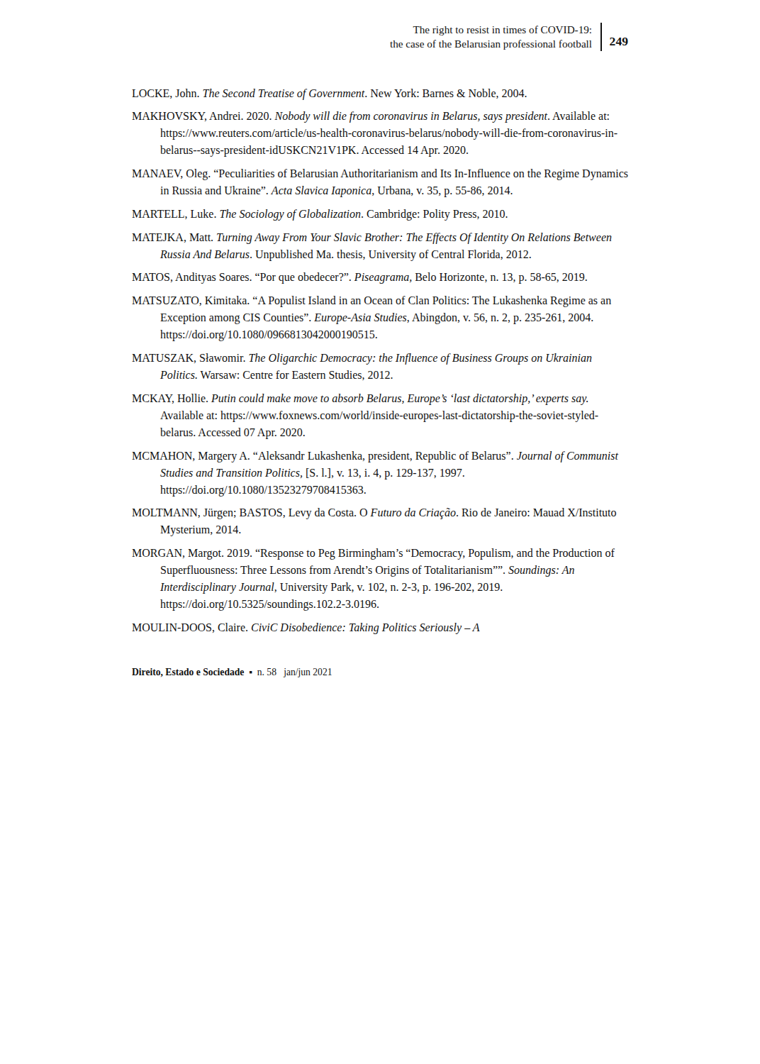The right to resist in times of COVID-19:
the case of the Belarusian professional football
249
LOCKE, John. The Second Treatise of Government. New York: Barnes & Noble, 2004.
MAKHOVSKY, Andrei. 2020. Nobody will die from coronavirus in Belarus, says president. Available at: https://www.reuters.com/article/us-health-coronavirus-belarus/nobody-will-die-from-coronavirus-in-belarus--says-president-idUSKCN21V1PK. Accessed 14 Apr. 2020.
MANAEV, Oleg. “Peculiarities of Belarusian Authoritarianism and Its In-Influence on the Regime Dynamics in Russia and Ukraine”. Acta Slavica Iaponica, Urbana, v. 35, p. 55-86, 2014.
MARTELL, Luke. The Sociology of Globalization. Cambridge: Polity Press, 2010.
MATEJKA, Matt. Turning Away From Your Slavic Brother: The Effects Of Identity On Relations Between Russia And Belarus. Unpublished Ma. thesis, University of Central Florida, 2012.
MATOS, Andityas Soares. “Por que obedecer?”. Piseagrama, Belo Horizonte, n. 13, p. 58-65, 2019.
MATSUZATO, Kimitaka. “A Populist Island in an Ocean of Clan Politics: The Lukashenka Regime as an Exception among CIS Counties”. Europe-Asia Studies, Abingdon, v. 56, n. 2, p. 235-261, 2004. https://doi.org/10.1080/0966813042000190515.
MATUSZAK, Sławomir. The Oligarchic Democracy: the Influence of Business Groups on Ukrainian Politics. Warsaw: Centre for Eastern Studies, 2012.
MCKAY, Hollie. Putin could make move to absorb Belarus, Europe’s ‘last dictatorship,’ experts say. Available at: https://www.foxnews.com/world/inside-europes-last-dictatorship-the-soviet-styled-belarus. Accessed 07 Apr. 2020.
MCMAHON, Margery A. “Aleksandr Lukashenka, president, Republic of Belarus”. Journal of Communist Studies and Transition Politics, [S. l.], v. 13, i. 4, p. 129-137, 1997. https://doi.org/10.1080/13523279708415363.
MOLTMANN, Jürgen; BASTOS, Levy da Costa. O Futuro da Criação. Rio de Janeiro: Mauad X/Instituto Mysterium, 2014.
MORGAN, Margot. 2019. “Response to Peg Birmingham’s “Democracy, Populism, and the Production of Superfluousness: Three Lessons from Arendt’s Origins of Totalitarianism””. Soundings: An Interdisciplinary Journal, University Park, v. 102, n. 2-3, p. 196-202, 2019. https://doi.org/10.5325/soundings.102.2-3.0196.
MOULIN-DOOS, Claire. CiviC Disobedience: Taking Politics Seriously – A
Direito, Estado e Sociedade▪n. 58 jan/jun 2021